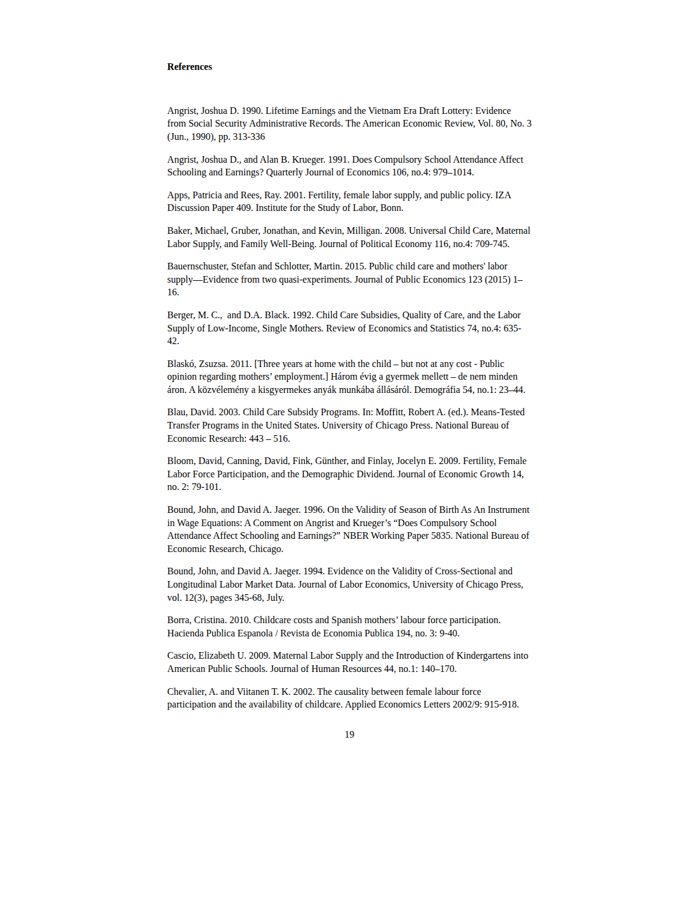References
Angrist, Joshua D. 1990. Lifetime Earnings and the Vietnam Era Draft Lottery: Evidence from Social Security Administrative Records. The American Economic Review, Vol. 80, No. 3 (Jun., 1990), pp. 313-336
Angrist, Joshua D., and Alan B. Krueger. 1991. Does Compulsory School Attendance Affect Schooling and Earnings? Quarterly Journal of Economics 106, no.4: 979–1014.
Apps, Patricia and Rees, Ray. 2001. Fertility, female labor supply, and public policy. IZA Discussion Paper 409. Institute for the Study of Labor, Bonn.
Baker, Michael, Gruber, Jonathan, and Kevin, Milligan. 2008. Universal Child Care, Maternal Labor Supply, and Family Well‐Being. Journal of Political Economy 116, no.4: 709-745.
Bauernschuster, Stefan and Schlotter, Martin. 2015. Public child care and mothers' labor supply—Evidence from two quasi-experiments. Journal of Public Economics 123 (2015) 1–16.
Berger, M. C., and D.A. Black. 1992. Child Care Subsidies, Quality of Care, and the Labor Supply of Low-Income, Single Mothers. Review of Economics and Statistics 74, no.4: 635-42.
Blaskó, Zsuzsa. 2011. [Three years at home with the child – but not at any cost - Public opinion regarding mothers’ employment.] Három évig a gyermek mellett – de nem minden áron. A közvélemény a kisgyermekes anyák munkába állásáról. Demográfia 54, no.1: 23–44.
Blau, David. 2003. Child Care Subsidy Programs. In: Moffitt, Robert A. (ed.). Means-Tested Transfer Programs in the United States. University of Chicago Press. National Bureau of Economic Research: 443 – 516.
Bloom, David, Canning, David, Fink, Günther, and Finlay, Jocelyn E. 2009. Fertility, Female Labor Force Participation, and the Demographic Dividend. Journal of Economic Growth 14, no. 2: 79-101.
Bound, John, and David A. Jaeger. 1996. On the Validity of Season of Birth As An Instrument in Wage Equations: A Comment on Angrist and Krueger’s “Does Compulsory School Attendance Affect Schooling and Earnings?” NBER Working Paper 5835. National Bureau of Economic Research, Chicago.
Bound, John, and David A. Jaeger. 1994. Evidence on the Validity of Cross-Sectional and Longitudinal Labor Market Data. Journal of Labor Economics, University of Chicago Press, vol. 12(3), pages 345-68, July.
Borra, Cristina. 2010. Childcare costs and Spanish mothers’ labour force participation. Hacienda Publica Espanola / Revista de Economia Publica 194, no. 3: 9-40.
Cascio, Elizabeth U. 2009. Maternal Labor Supply and the Introduction of Kindergartens into American Public Schools. Journal of Human Resources 44, no.1: 140–170.
Chevalier, A. and Viitanen T. K. 2002. The causality between female labour force participation and the availability of childcare. Applied Economics Letters 2002/9: 915-918.
19